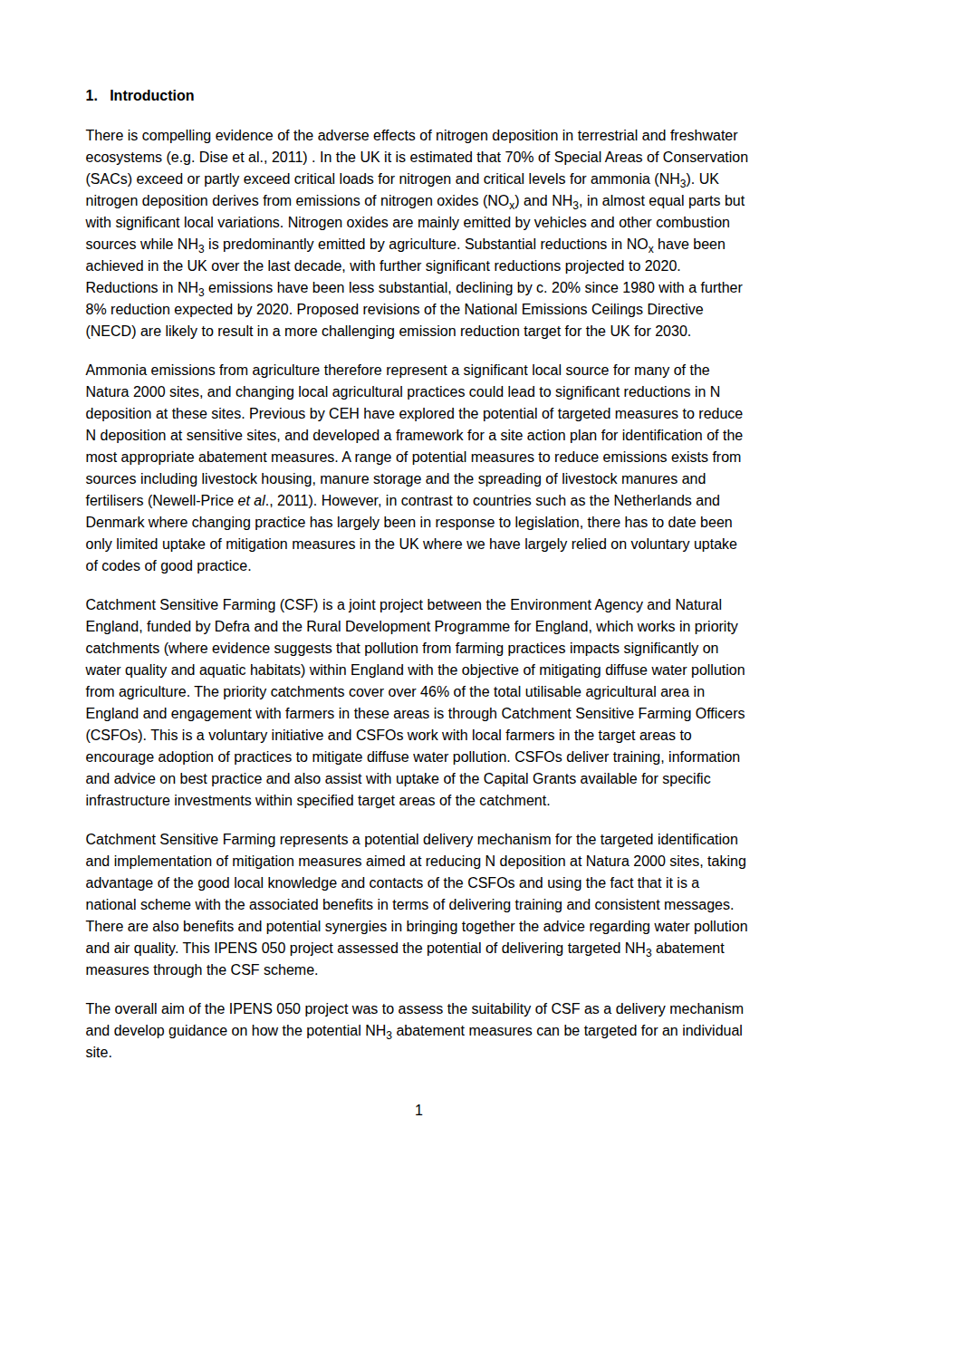1. Introduction
There is compelling evidence of the adverse effects of nitrogen deposition in terrestrial and freshwater ecosystems (e.g. Dise et al., 2011) . In the UK it is estimated that 70% of Special Areas of Conservation (SACs) exceed or partly exceed critical loads for nitrogen and critical levels for ammonia (NH3). UK nitrogen deposition derives from emissions of nitrogen oxides (NOx) and NH3, in almost equal parts but with significant local variations. Nitrogen oxides are mainly emitted by vehicles and other combustion sources while NH3 is predominantly emitted by agriculture. Substantial reductions in NOx have been achieved in the UK over the last decade, with further significant reductions projected to 2020. Reductions in NH3 emissions have been less substantial, declining by c. 20% since 1980 with a further 8% reduction expected by 2020. Proposed revisions of the National Emissions Ceilings Directive (NECD) are likely to result in a more challenging emission reduction target for the UK for 2030.
Ammonia emissions from agriculture therefore represent a significant local source for many of the Natura 2000 sites, and changing local agricultural practices could lead to significant reductions in N deposition at these sites. Previous by CEH have explored the potential of targeted measures to reduce N deposition at sensitive sites, and developed a framework for a site action plan for identification of the most appropriate abatement measures. A range of potential measures to reduce emissions exists from sources including livestock housing, manure storage and the spreading of livestock manures and fertilisers (Newell-Price et al., 2011). However, in contrast to countries such as the Netherlands and Denmark where changing practice has largely been in response to legislation, there has to date been only limited uptake of mitigation measures in the UK where we have largely relied on voluntary uptake of codes of good practice.
Catchment Sensitive Farming (CSF) is a joint project between the Environment Agency and Natural England, funded by Defra and the Rural Development Programme for England, which works in priority catchments (where evidence suggests that pollution from farming practices impacts significantly on water quality and aquatic habitats) within England with the objective of mitigating diffuse water pollution from agriculture. The priority catchments cover over 46% of the total utilisable agricultural area in England and engagement with farmers in these areas is through Catchment Sensitive Farming Officers (CSFOs). This is a voluntary initiative and CSFOs work with local farmers in the target areas to encourage adoption of practices to mitigate diffuse water pollution. CSFOs deliver training, information and advice on best practice and also assist with uptake of the Capital Grants available for specific infrastructure investments within specified target areas of the catchment.
Catchment Sensitive Farming represents a potential delivery mechanism for the targeted identification and implementation of mitigation measures aimed at reducing N deposition at Natura 2000 sites, taking advantage of the good local knowledge and contacts of the CSFOs and using the fact that it is a national scheme with the associated benefits in terms of delivering training and consistent messages. There are also benefits and potential synergies in bringing together the advice regarding water pollution and air quality. This IPENS 050 project assessed the potential of delivering targeted NH3 abatement measures through the CSF scheme.
The overall aim of the IPENS 050 project was to assess the suitability of CSF as a delivery mechanism and develop guidance on how the potential NH3 abatement measures can be targeted for an individual site.
1